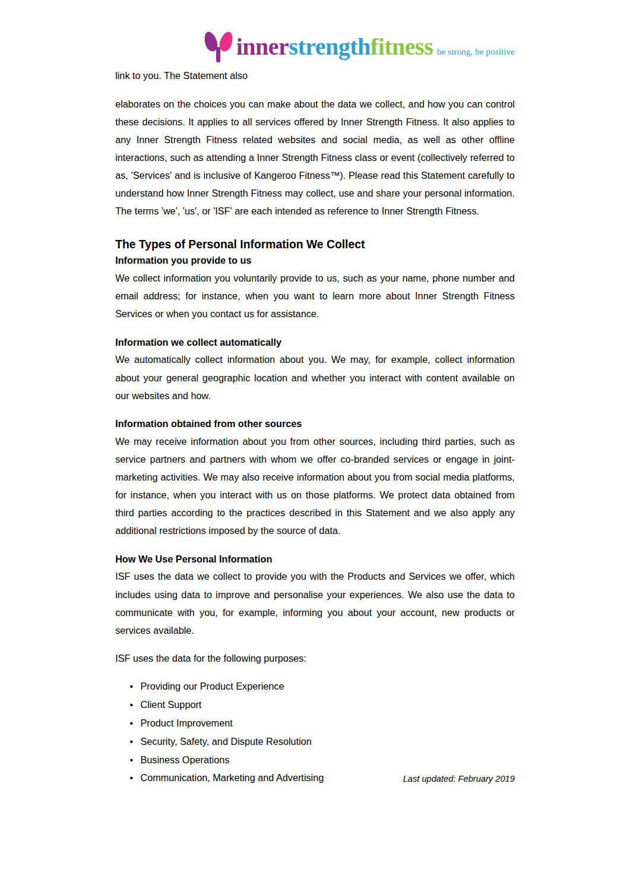inner strength fitness be strong, be positive
link to you. The Statement also
elaborates on the choices you can make about the data we collect, and how you can control these decisions. It applies to all services offered by Inner Strength Fitness. It also applies to any Inner Strength Fitness related websites and social media, as well as other offline interactions, such as attending a Inner Strength Fitness class or event (collectively referred to as, 'Services' and is inclusive of Kangeroo Fitness™). Please read this Statement carefully to understand how Inner Strength Fitness may collect, use and share your personal information. The terms 'we', 'us', or 'ISF' are each intended as reference to Inner Strength Fitness.
The Types of Personal Information We Collect
Information you provide to us
We collect information you voluntarily provide to us, such as your name, phone number and email address; for instance, when you want to learn more about Inner Strength Fitness Services or when you contact us for assistance.
Information we collect automatically
We automatically collect information about you. We may, for example, collect information about your general geographic location and whether you interact with content available on our websites and how.
Information obtained from other sources
We may receive information about you from other sources, including third parties, such as service partners and partners with whom we offer co-branded services or engage in joint-marketing activities. We may also receive information about you from social media platforms, for instance, when you interact with us on those platforms. We protect data obtained from third parties according to the practices described in this Statement and we also apply any additional restrictions imposed by the source of data.
How We Use Personal Information
ISF uses the data we collect to provide you with the Products and Services we offer, which includes using data to improve and personalise your experiences. We also use the data to communicate with you, for example, informing you about your account, new products or services available.
ISF uses the data for the following purposes:
Providing our Product Experience
Client Support
Product Improvement
Security, Safety, and Dispute Resolution
Business Operations
Communication, Marketing and Advertising
Last updated: February 2019